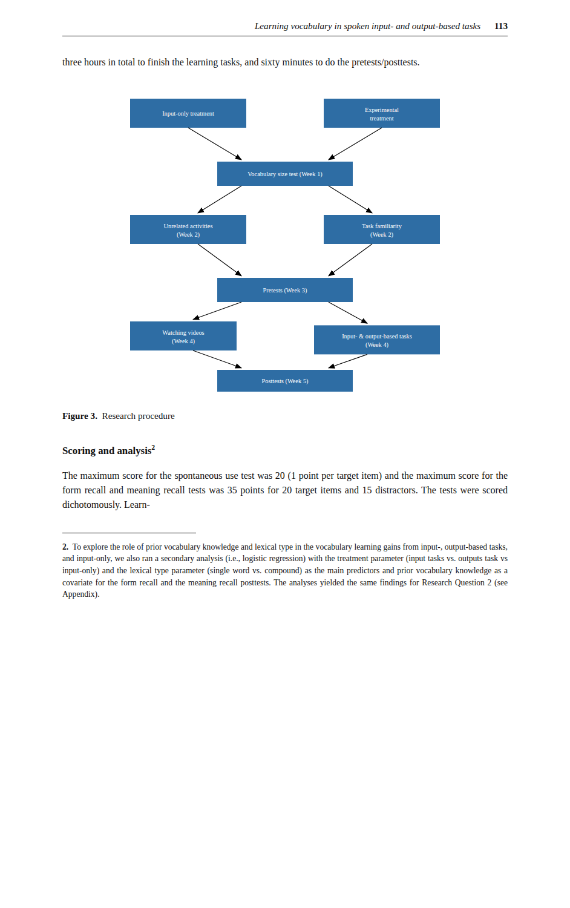Learning vocabulary in spoken input- and output-based tasks 113
three hours in total to finish the learning tasks, and sixty minutes to do the pretests/posttests.
Input-only treatment Experimental treatment Vocabulary size test (Week 1) Unrelated activities (Week 2) Task familiarity (Week 2) Pretests (Week 3) Watching videos (Week 4) Input- & output-based tasks (Week 4) Posttests (Week 5)
Figure 3. Research procedure
Scoring and analysis2
The maximum score for the spontaneous use test was 20 (1 point per target item) and the maximum score for the form recall and meaning recall tests was 35 points for 20 target items and 15 distractors. The tests were scored dichotomously. Learn-
2. To explore the role of prior vocabulary knowledge and lexical type in the vocabulary learning gains from input-, output-based tasks, and input-only, we also ran a secondary analysis (i.e., logistic regression) with the treatment parameter (input tasks vs. outputs task vs input-only) and the lexical type parameter (single word vs. compound) as the main predictors and prior vocabulary knowledge as a covariate for the form recall and the meaning recall posttests. The analyses yielded the same findings for Research Question 2 (see Appendix).